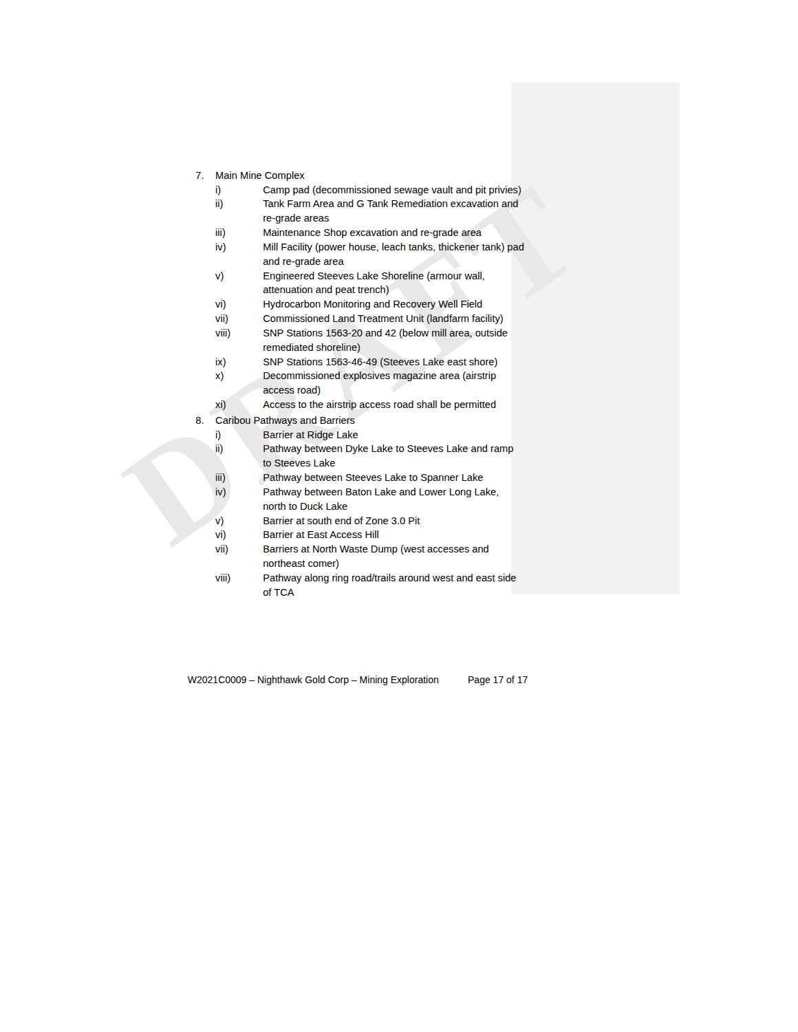DRAFT
7. Main Mine Complex
i) Camp pad (decommissioned sewage vault and pit privies)
ii) Tank Farm Area and G Tank Remediation excavation and re-grade areas
iii) Maintenance Shop excavation and re-grade area
iv) Mill Facility (power house, leach tanks, thickener tank) pad and re-grade area
v) Engineered Steeves Lake Shoreline (armour wall, attenuation and peat trench)
vi) Hydrocarbon Monitoring and Recovery Well Field
vii) Commissioned Land Treatment Unit (landfarm facility)
viii) SNP Stations 1563-20 and 42 (below mill area, outside remediated shoreline)
ix) SNP Stations 1563-46-49 (Steeves Lake east shore)
x) Decommissioned explosives magazine area (airstrip access road)
xi) Access to the airstrip access road shall be permitted
8. Caribou Pathways and Barriers
i) Barrier at Ridge Lake
ii) Pathway between Dyke Lake to Steeves Lake and ramp to Steeves Lake
iii) Pathway between Steeves Lake to Spanner Lake
iv) Pathway between Baton Lake and Lower Long Lake, north to Duck Lake
v) Barrier at south end of Zone 3.0 Pit
vi) Barrier at East Access Hill
vii) Barriers at North Waste Dump (west accesses and northeast comer)
viii) Pathway along ring road/trails around west and east side of TCA
W2021C0009 – Nighthawk Gold Corp – Mining Exploration Page 17 of 17